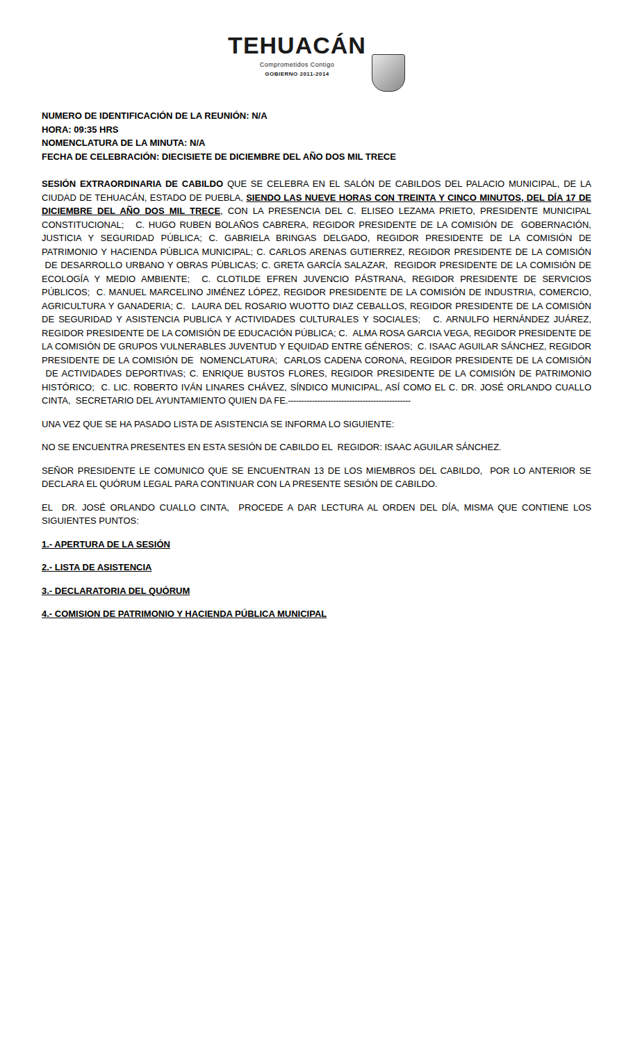TEHUACÁN Comprometidos Contigo GOBIERNO 2011-2014
NUMERO DE IDENTIFICACIÓN DE LA REUNIÓN: N/A
HORA: 09:35 HRS
NOMENCLATURA DE LA MINUTA: N/A
FECHA DE CELEBRACIÓN: DIECISIETE DE DICIEMBRE DEL AÑO DOS MIL TRECE
SESIÓN EXTRAORDINARIA DE CABILDO QUE SE CELEBRA EN EL SALÓN DE CABILDOS DEL PALACIO MUNICIPAL, DE LA CIUDAD DE TEHUACÁN, ESTADO DE PUEBLA, SIENDO LAS NUEVE HORAS CON TREINTA Y CINCO MINUTOS, DEL DÍA 17 DE DICIEMBRE DEL AÑO DOS MIL TRECE, CON LA PRESENCIA DEL C. ELISEO LEZAMA PRIETO, PRESIDENTE MUNICIPAL CONSTITUCIONAL; C. HUGO RUBEN BOLAÑOS CABRERA, REGIDOR PRESIDENTE DE LA COMISIÓN DE GOBERNACIÓN, JUSTICIA Y SEGURIDAD PÚBLICA; C. GABRIELA BRINGAS DELGADO, REGIDOR PRESIDENTE DE LA COMISIÓN DE PATRIMONIO Y HACIENDA PÚBLICA MUNICIPAL; C. CARLOS ARENAS GUTIERREZ, REGIDOR PRESIDENTE DE LA COMISIÓN DE DESARROLLO URBANO Y OBRAS PÚBLICAS; C. GRETA GARCÍA SALAZAR, REGIDOR PRESIDENTE DE LA COMISIÓN DE ECOLOGÍA Y MEDIO AMBIENTE; C. CLOTILDE EFREN JUVENCIO PÁSTRANA, REGIDOR PRESIDENTE DE SERVICIOS PÚBLICOS; C. MANUEL MARCELINO JIMÉNEZ LÓPEZ, REGIDOR PRESIDENTE DE LA COMISIÓN DE INDUSTRIA, COMERCIO, AGRICULTURA Y GANADERIA; C. LAURA DEL ROSARIO WUOTTO DIAZ CEBALLOS, REGIDOR PRESIDENTE DE LA COMISIÓN DE SEGURIDAD Y ASISTENCIA PUBLICA Y ACTIVIDADES CULTURALES Y SOCIALES; C. ARNULFO HERNÁNDEZ JUÁREZ, REGIDOR PRESIDENTE DE LA COMISIÓN DE EDUCACIÓN PÚBLICA; C. ALMA ROSA GARCIA VEGA, REGIDOR PRESIDENTE DE LA COMISIÓN DE GRUPOS VULNERABLES JUVENTUD Y EQUIDAD ENTRE GÉNEROS; C. ISAAC AGUILAR SÁNCHEZ, REGIDOR PRESIDENTE DE LA COMISIÓN DE NOMENCLATURA; CARLOS CADENA CORONA, REGIDOR PRESIDENTE DE LA COMISIÓN DE ACTIVIDADES DEPORTIVAS; C. ENRIQUE BUSTOS FLORES, REGIDOR PRESIDENTE DE LA COMISIÓN DE PATRIMONIO HISTÓRICO; C. LIC. ROBERTO IVÁN LINARES CHÁVEZ, SÍNDICO MUNICIPAL, ASÍ COMO EL C. DR. JOSÉ ORLANDO CUALLO CINTA, SECRETARIO DEL AYUNTAMIENTO QUIEN DA FE.----------------------------------------------
UNA VEZ QUE SE HA PASADO LISTA DE ASISTENCIA SE INFORMA LO SIGUIENTE:
NO SE ENCUENTRA PRESENTES EN ESTA SESIÓN DE CABILDO EL REGIDOR: ISAAC AGUILAR SÁNCHEZ.
SEÑOR PRESIDENTE LE COMUNICO QUE SE ENCUENTRAN 13 DE LOS MIEMBROS DEL CABILDO, POR LO ANTERIOR SE DECLARA EL QUÓRUM LEGAL PARA CONTINUAR CON LA PRESENTE SESIÓN DE CABILDO.
EL DR. JOSÉ ORLANDO CUALLO CINTA, PROCEDE A DAR LECTURA AL ORDEN DEL DÍA, MISMA QUE CONTIENE LOS SIGUIENTES PUNTOS:
1.- APERTURA DE LA SESIÓN
2.- LISTA DE ASISTENCIA
3.- DECLARATORIA DEL QUÓRUM
4.- COMISION DE PATRIMONIO Y HACIENDA PÚBLICA MUNICIPAL